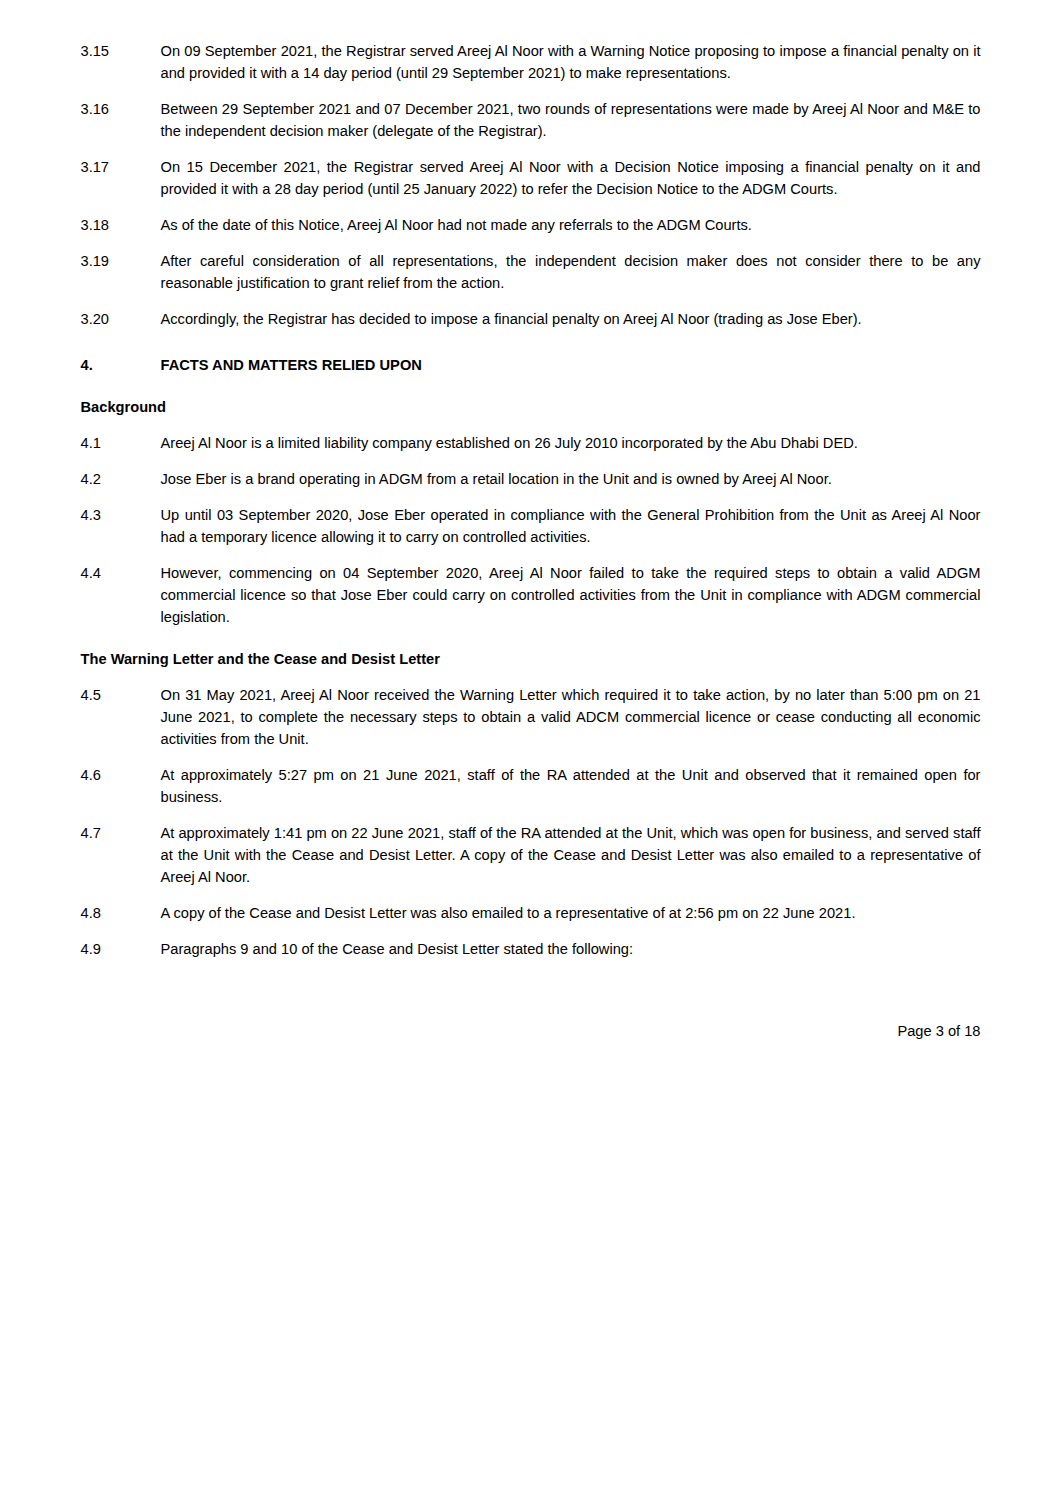3.15
On 09 September 2021, the Registrar served Areej Al Noor with a Warning Notice proposing to impose a financial penalty on it and provided it with a 14 day period (until 29 September 2021) to make representations.
3.16
Between 29 September 2021 and 07 December 2021, two rounds of representations were made by Areej Al Noor and M&E to the independent decision maker (delegate of the Registrar).
3.17
On 15 December 2021, the Registrar served Areej Al Noor with a Decision Notice imposing a financial penalty on it and provided it with a 28 day period (until 25 January 2022) to refer the Decision Notice to the ADGM Courts.
3.18
As of the date of this Notice, Areej Al Noor had not made any referrals to the ADGM Courts.
3.19
After careful consideration of all representations, the independent decision maker does not consider there to be any reasonable justification to grant relief from the action.
3.20
Accordingly, the Registrar has decided to impose a financial penalty on Areej Al Noor (trading as Jose Eber).
4.
FACTS AND MATTERS RELIED UPON
Background
4.1
Areej Al Noor is a limited liability company established on 26 July 2010 incorporated by the Abu Dhabi DED.
4.2
Jose Eber is a brand operating in ADGM from a retail location in the Unit and is owned by Areej Al Noor.
4.3
Up until 03 September 2020, Jose Eber operated in compliance with the General Prohibition from the Unit as Areej Al Noor had a temporary licence allowing it to carry on controlled activities.
4.4
However, commencing on 04 September 2020, Areej Al Noor failed to take the required steps to obtain a valid ADGM commercial licence so that Jose Eber could carry on controlled activities from the Unit in compliance with ADGM commercial legislation.
The Warning Letter and the Cease and Desist Letter
4.5
On 31 May 2021, Areej Al Noor received the Warning Letter which required it to take action, by no later than 5:00 pm on 21 June 2021, to complete the necessary steps to obtain a valid ADCM commercial licence or cease conducting all economic activities from the Unit.
4.6
At approximately 5:27 pm on 21 June 2021, staff of the RA attended at the Unit and observed that it remained open for business.
4.7
At approximately 1:41 pm on 22 June 2021, staff of the RA attended at the Unit, which was open for business, and served staff at the Unit with the Cease and Desist Letter. A copy of the Cease and Desist Letter was also emailed to a representative of Areej Al Noor.
4.8
A copy of the Cease and Desist Letter was also emailed to a representative of at 2:56 pm on 22 June 2021.
4.9
Paragraphs 9 and 10 of the Cease and Desist Letter stated the following:
Page 3 of 18